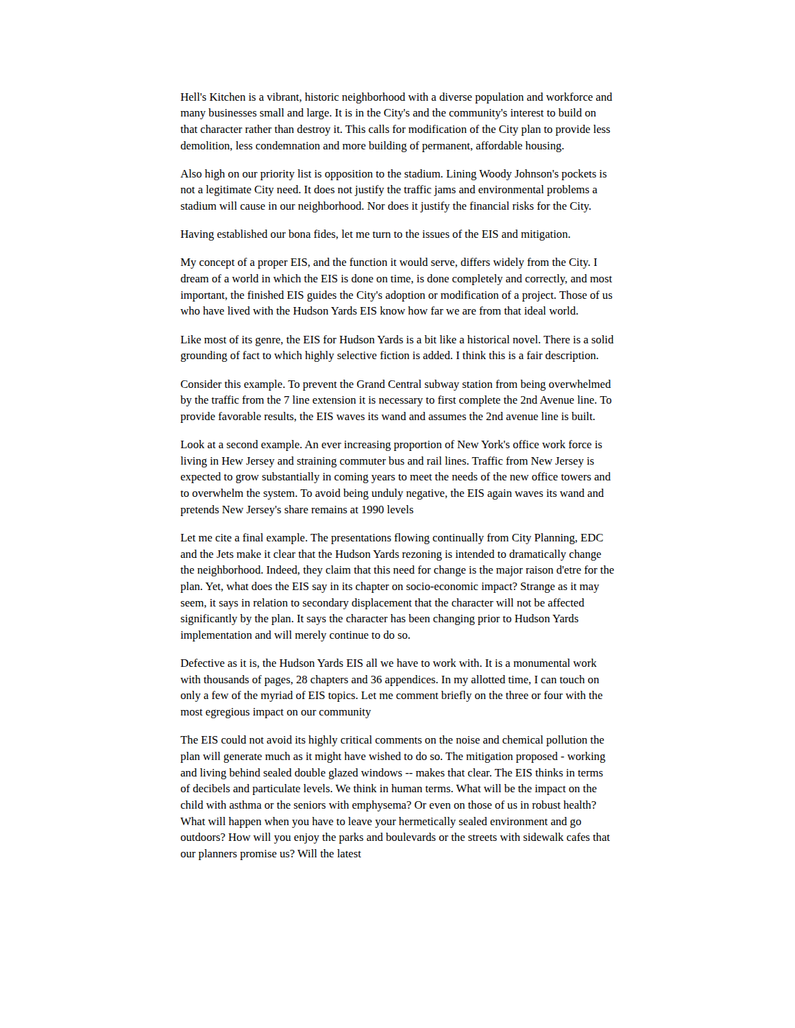Hell's Kitchen is a vibrant, historic neighborhood with a diverse population and workforce and many businesses small and large. It is in the City's and the community's interest to build on that character rather than destroy it. This calls for modification of the City plan to provide less demolition, less condemnation and more building of permanent, affordable housing.
Also high on our priority list is opposition to the stadium. Lining Woody Johnson's pockets is not a legitimate City need. It does not justify the traffic jams and environmental problems a stadium will cause in our neighborhood. Nor does it justify the financial risks for the City.
Having established our bona fides, let me turn to the issues of the EIS and mitigation.
My concept of a proper EIS, and the function it would serve, differs widely from the City. I dream of a world in which the EIS is done on time, is done completely and correctly, and most important, the finished EIS guides the City's adoption or modification of a project. Those of us who have lived with the Hudson Yards EIS know how far we are from that ideal world.
Like most of its genre, the EIS for Hudson Yards is a bit like a historical novel. There is a solid grounding of fact to which highly selective fiction is added. I think this is a fair description.
Consider this example. To prevent the Grand Central subway station from being overwhelmed by the traffic from the 7 line extension it is necessary to first complete the 2nd Avenue line. To provide favorable results, the EIS waves its wand and assumes the 2nd avenue line is built.
Look at a second example. An ever increasing proportion of New York's office work force is living in Hew Jersey and straining commuter bus and rail lines. Traffic from New Jersey is expected to grow substantially in coming years to meet the needs of the new office towers and to overwhelm the system. To avoid being unduly negative, the EIS again waves its wand and pretends New Jersey's share remains at 1990 levels
Let me cite a final example. The presentations flowing continually from City Planning, EDC and the Jets make it clear that the Hudson Yards rezoning is intended to dramatically change the neighborhood. Indeed, they claim that this need for change is the major raison d'etre for the plan. Yet, what does the EIS say in its chapter on socio-economic impact? Strange as it may seem, it says in relation to secondary displacement that the character will not be affected significantly by the plan. It says the character has been changing prior to Hudson Yards implementation and will merely continue to do so.
Defective as it is, the Hudson Yards EIS all we have to work with. It is a monumental work with thousands of pages, 28 chapters and 36 appendices. In my allotted time, I can touch on only a few of the myriad of EIS topics. Let me comment briefly on the three or four with the most egregious impact on our community
The EIS could not avoid its highly critical comments on the noise and chemical pollution the plan will generate much as it might have wished to do so. The mitigation proposed - working and living behind sealed double glazed windows -- makes that clear. The EIS thinks in terms of decibels and particulate levels. We think in human terms. What will be the impact on the child with asthma or the seniors with emphysema? Or even on those of us in robust health? What will happen when you have to leave your hermetically sealed environment and go outdoors? How will you enjoy the parks and boulevards or the streets with sidewalk cafes that our planners promise us? Will the latest